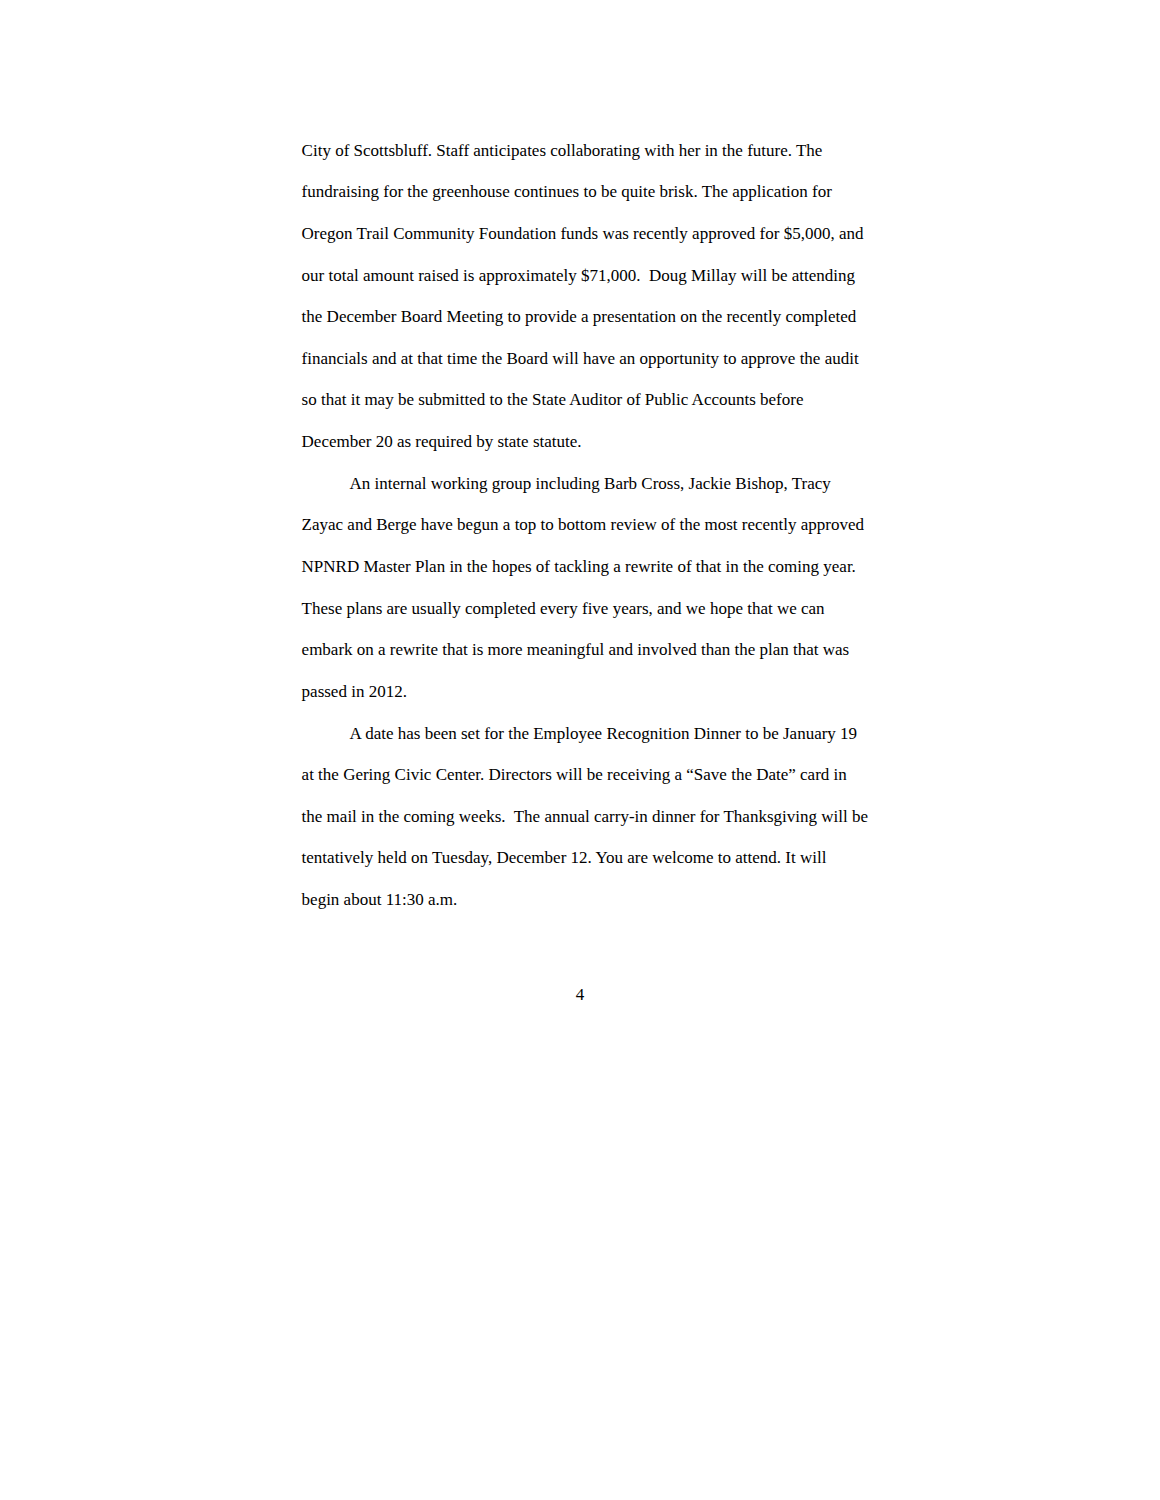City of Scottsbluff. Staff anticipates collaborating with her in the future. The fundraising for the greenhouse continues to be quite brisk. The application for Oregon Trail Community Foundation funds was recently approved for $5,000, and our total amount raised is approximately $71,000. Doug Millay will be attending the December Board Meeting to provide a presentation on the recently completed financials and at that time the Board will have an opportunity to approve the audit so that it may be submitted to the State Auditor of Public Accounts before December 20 as required by state statute.
An internal working group including Barb Cross, Jackie Bishop, Tracy Zayac and Berge have begun a top to bottom review of the most recently approved NPNRD Master Plan in the hopes of tackling a rewrite of that in the coming year. These plans are usually completed every five years, and we hope that we can embark on a rewrite that is more meaningful and involved than the plan that was passed in 2012.
A date has been set for the Employee Recognition Dinner to be January 19 at the Gering Civic Center. Directors will be receiving a “Save the Date” card in the mail in the coming weeks. The annual carry-in dinner for Thanksgiving will be tentatively held on Tuesday, December 12. You are welcome to attend. It will begin about 11:30 a.m.
4